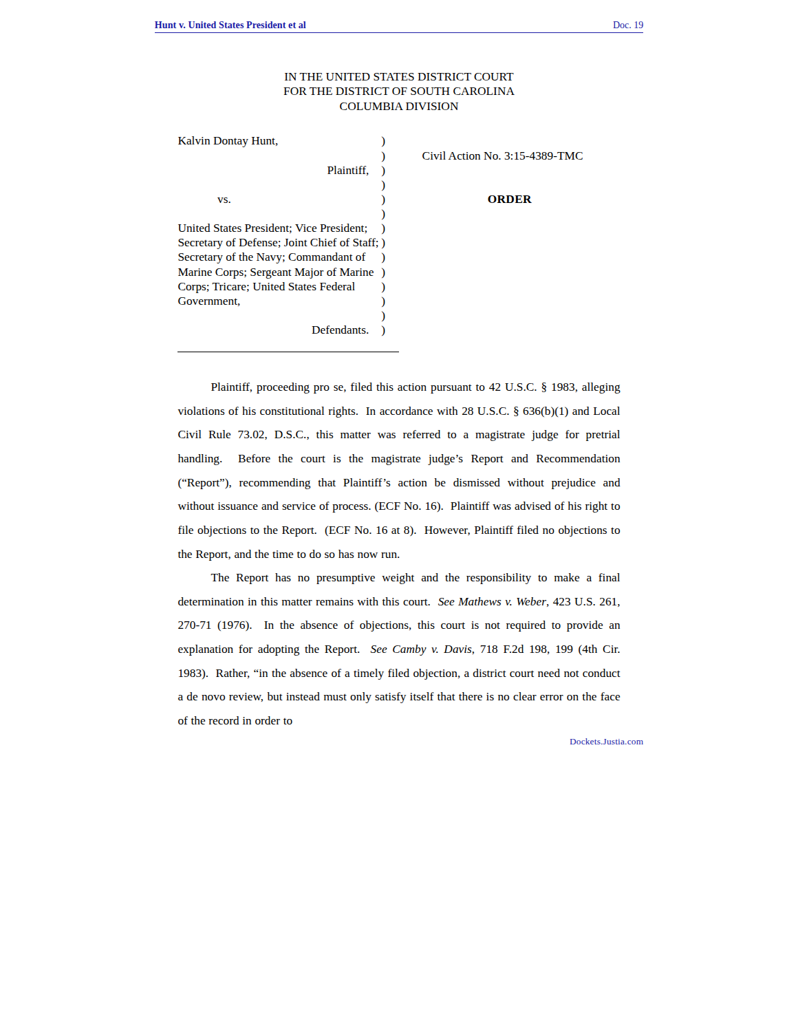Hunt v. United States President et al
Doc. 19
IN THE UNITED STATES DISTRICT COURT
FOR THE DISTRICT OF SOUTH CAROLINA
COLUMBIA DIVISION
| Kalvin Dontay Hunt, | ) | |
| | ) | Civil Action No. 3:15-4389-TMC |
| Plaintiff, | ) | |
| | ) | |
| vs. | ) | ORDER |
| | ) | |
| United States President; Vice President; | ) | |
| Secretary of Defense; Joint Chief of Staff; | ) | |
| Secretary of the Navy; Commandant of | ) | |
| Marine Corps; Sergeant Major of Marine | ) | |
| Corps; Tricare; United States Federal | ) | |
| Government, | ) | |
| | ) | |
| Defendants. | ) | |
Plaintiff, proceeding pro se, filed this action pursuant to 42 U.S.C. § 1983, alleging violations of his constitutional rights. In accordance with 28 U.S.C. § 636(b)(1) and Local Civil Rule 73.02, D.S.C., this matter was referred to a magistrate judge for pretrial handling. Before the court is the magistrate judge’s Report and Recommendation (“Report”), recommending that Plaintiff’s action be dismissed without prejudice and without issuance and service of process. (ECF No. 16). Plaintiff was advised of his right to file objections to the Report. (ECF No. 16 at 8). However, Plaintiff filed no objections to the Report, and the time to do so has now run.
The Report has no presumptive weight and the responsibility to make a final determination in this matter remains with this court. See Mathews v. Weber, 423 U.S. 261, 270-71 (1976). In the absence of objections, this court is not required to provide an explanation for adopting the Report. See Camby v. Davis, 718 F.2d 198, 199 (4th Cir. 1983). Rather, “in the absence of a timely filed objection, a district court need not conduct a de novo review, but instead must only satisfy itself that there is no clear error on the face of the record in order to
Dockets.Justia.com